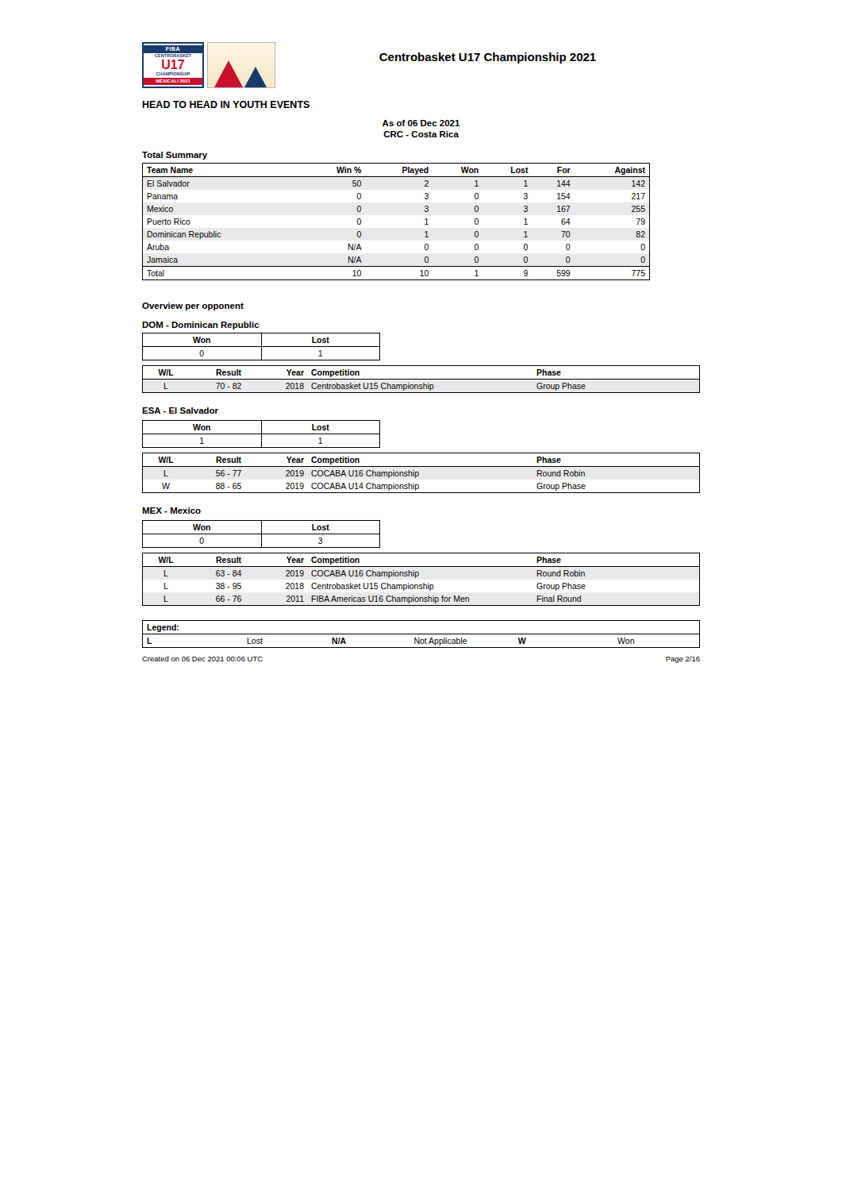FIBA
CENTROBASKET
U17
CHAMPIONSHIP
MEXICALI 2021
Centrobasket U17 Championship 2021
HEAD TO HEAD IN YOUTH EVENTS
As of 06 Dec 2021
CRC - Costa Rica
Total Summary
| Team Name | Win % | Played | Won | Lost | For | Against |
| --- | --- | --- | --- | --- | --- | --- |
| El Salvador | 50 | 2 | 1 | 1 | 144 | 142 |
| Panama | 0 | 3 | 0 | 3 | 154 | 217 |
| Mexico | 0 | 3 | 0 | 3 | 167 | 255 |
| Puerto Rico | 0 | 1 | 0 | 1 | 64 | 79 |
| Dominican Republic | 0 | 1 | 0 | 1 | 70 | 82 |
| Aruba | N/A | 0 | 0 | 0 | 0 | 0 |
| Jamaica | N/A | 0 | 0 | 0 | 0 | 0 |
| Total | 10 | 10 | 1 | 9 | 599 | 775 |
Overview per opponent
DOM - Dominican Republic
| Won | Lost |
| --- | --- |
| 0 | 1 |
| W/L | Result | Year | Competition | Phase |
| --- | --- | --- | --- | --- |
| L | 70 - 82 | 2018 | Centrobasket U15 Championship | Group Phase |
ESA - El Salvador
| Won | Lost |
| --- | --- |
| 1 | 1 |
| W/L | Result | Year | Competition | Phase |
| --- | --- | --- | --- | --- |
| L | 56 - 77 | 2019 | COCABA U16 Championship | Round Robin |
| W | 88 - 65 | 2019 | COCABA U14 Championship | Group Phase |
MEX - Mexico
| Won | Lost |
| --- | --- |
| 0 | 3 |
| W/L | Result | Year | Competition | Phase |
| --- | --- | --- | --- | --- |
| L | 63 - 84 | 2019 | COCABA U16 Championship | Round Robin |
| L | 38 - 95 | 2018 | Centrobasket U15 Championship | Group Phase |
| L | 66 - 76 | 2011 | FIBA Americas U16 Championship for Men | Final Round |
| Legend: |
| L | Lost | N/A | Not Applicable | W | Won |
Created on 06 Dec 2021 00:06 UTC
Page 2/16